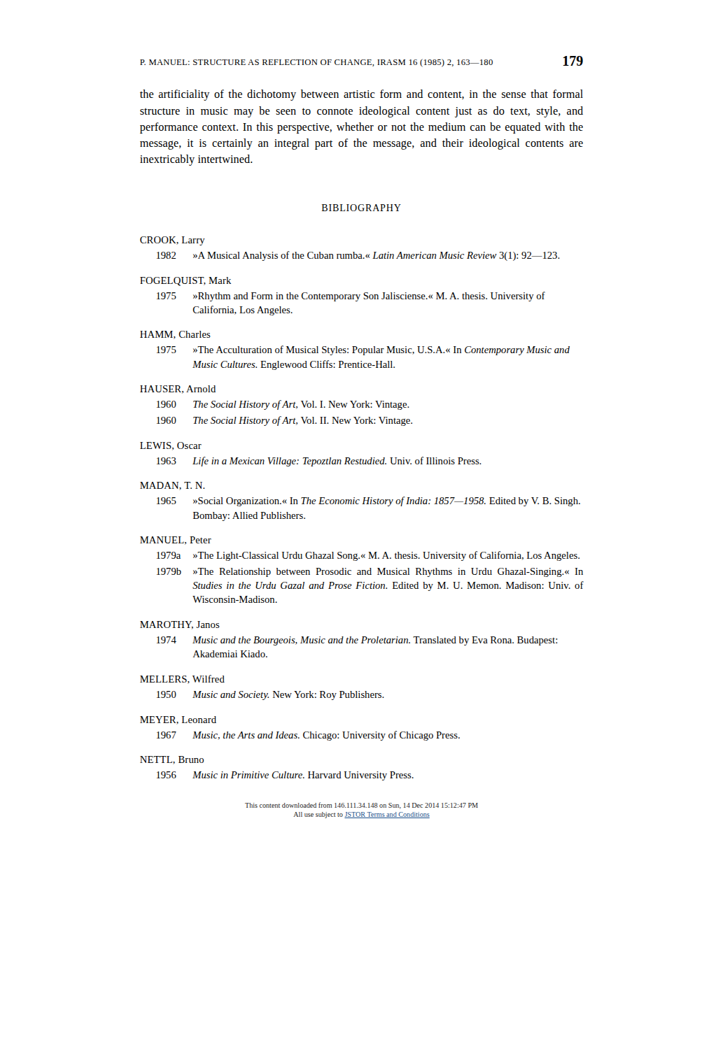179 P. Manuel: Structure as Reflection of Change, IRASM 16 (1985) 2, 163—180
the artificiality of the dichotomy between artistic form and content, in the sense that formal structure in music may be seen to connote ideological content just as do text, style, and performance context. In this perspective, whether or not the medium can be equated with the message, it is certainly an integral part of the message, and their ideological contents are inextricably intertwined.
BIBLIOGRAPHY
Crook, Larry
1982
»A Musical Analysis of the Cuban rumba.« Latin American Music Review 3(1): 92—123.
Fogelquist, Mark
1975
»Rhythm and Form in the Contemporary Son Jalisciense.« M. A. thesis. University of California, Los Angeles.
Hamm, Charles
1975
»The Acculturation of Musical Styles: Popular Music, U.S.A.« In Contemporary Music and Music Cultures. Englewood Cliffs: Prentice-Hall.
Hauser, Arnold
1960
The Social History of Art, Vol. I. New York: Vintage.
1960
The Social History of Art, Vol. II. New York: Vintage.
Lewis, Oscar
1963
Life in a Mexican Village: Tepoztlan Restudied. Univ. of Illinois Press.
Madan, T. N.
1965
»Social Organization.« In The Economic History of India: 1857—1958. Edited by V. B. Singh. Bombay: Allied Publishers.
Manuel, Peter
1979a
»The Light-Classical Urdu Ghazal Song.« M. A. thesis. University of California, Los Angeles.
1979b
»The Relationship between Prosodic and Musical Rhythms in Urdu Ghazal-Singing.« In Studies in the Urdu Gazal and Prose Fiction. Edited by M. U. Memon. Madison: Univ. of Wisconsin-Madison.
Marothy, Janos
1974
Music and the Bourgeois, Music and the Proletarian. Translated by Eva Rona. Budapest: Akademiai Kiado.
Mellers, Wilfred
1950
Music and Society. New York: Roy Publishers.
Meyer, Leonard
1967
Music, the Arts and Ideas. Chicago: University of Chicago Press.
Nettl, Bruno
1956
Music in Primitive Culture. Harvard University Press.
This content downloaded from 146.111.34.148 on Sun, 14 Dec 2014 15:12:47 PM
All use subject to JSTOR Terms and Conditions